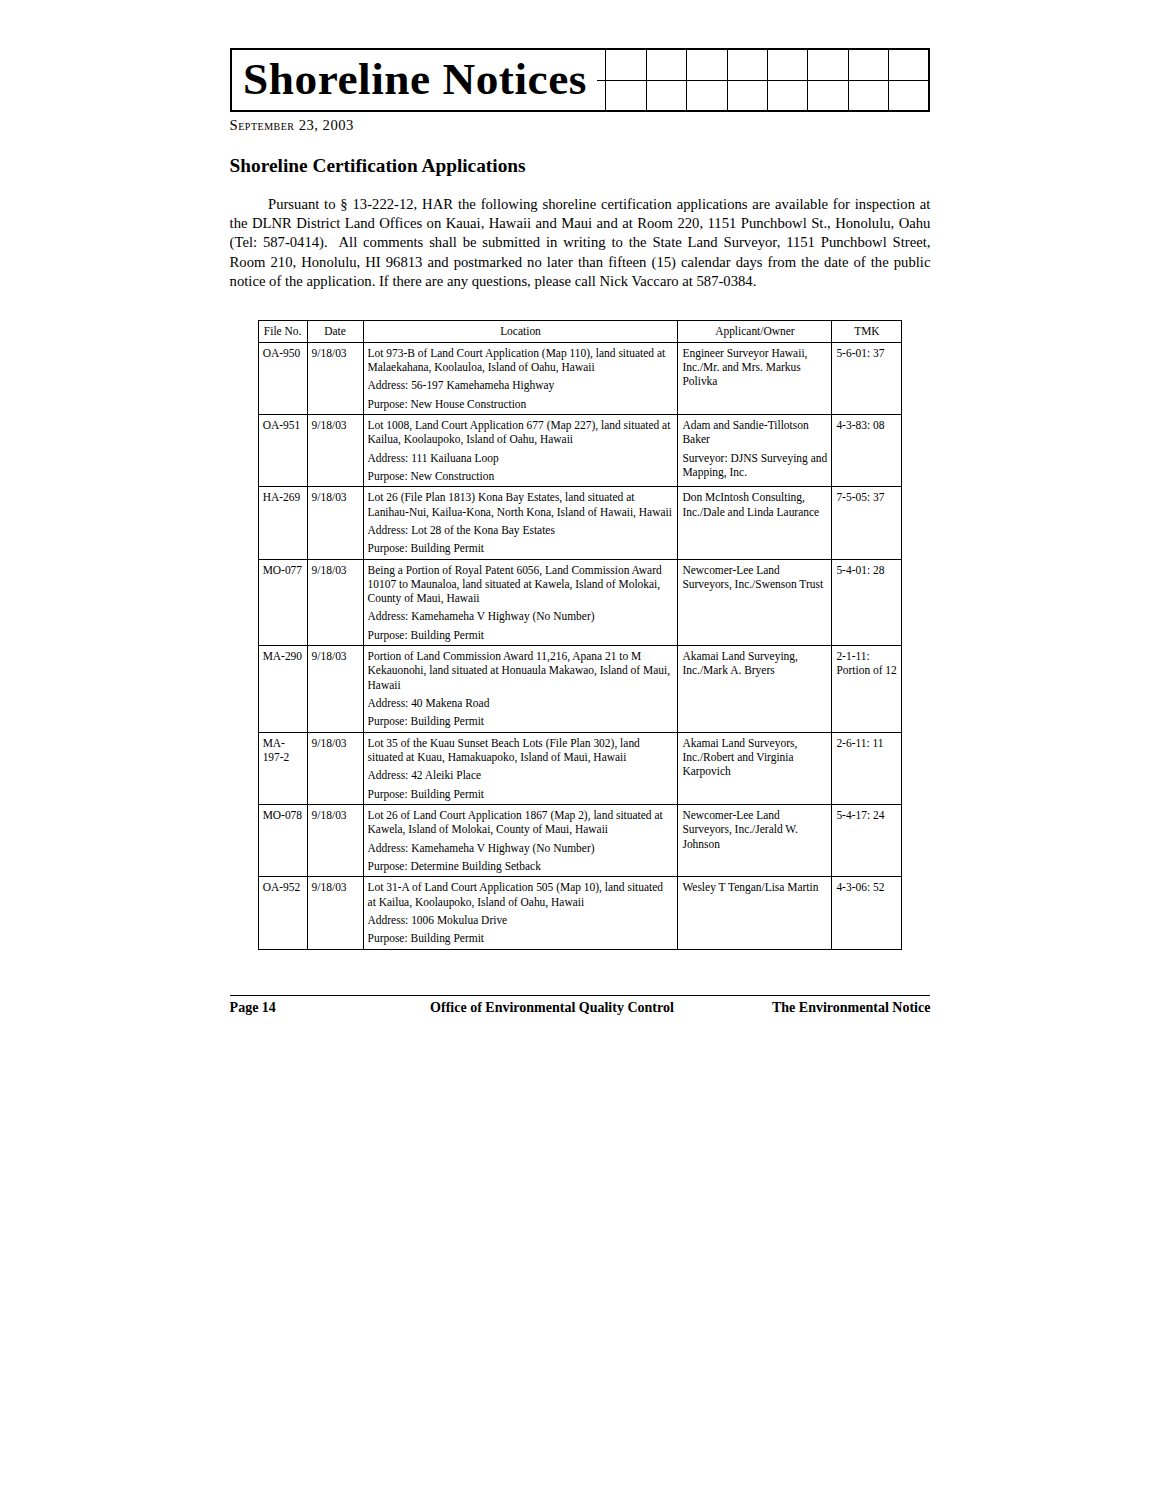Shoreline Notices
September 23, 2003
Shoreline Certification Applications
Pursuant to § 13-222-12, HAR the following shoreline certification applications are available for inspection at the DLNR District Land Offices on Kauai, Hawaii and Maui and at Room 220, 1151 Punchbowl St., Honolulu, Oahu (Tel: 587-0414). All comments shall be submitted in writing to the State Land Surveyor, 1151 Punchbowl Street, Room 210, Honolulu, HI 96813 and postmarked no later than fifteen (15) calendar days from the date of the public notice of the application. If there are any questions, please call Nick Vaccaro at 587-0384.
| File No. | Date | Location | Applicant/Owner | TMK |
| --- | --- | --- | --- | --- |
| OA-950 | 9/18/03 | Lot 973-B of Land Court Application (Map 110), land situated at Malaekahana, Koolauloa, Island of Oahu, Hawaii Address: 56-197 Kamehameha Highway Purpose: New House Construction | Engineer Surveyor Hawaii, Inc./Mr. and Mrs. Markus Polivka | 5-6-01: 37 |
| OA-951 | 9/18/03 | Lot 1008, Land Court Application 677 (Map 227), land situated at Kailua, Koolaupoko, Island of Oahu, Hawaii Address: 111 Kailuana Loop Purpose: New Construction | Adam and Sandie-Tillotson Baker Surveyor: DJNS Surveying and Mapping, Inc. | 4-3-83: 08 |
| HA-269 | 9/18/03 | Lot 26 (File Plan 1813) Kona Bay Estates, land situated at Lanihau-Nui, Kailua-Kona, North Kona, Island of Hawaii, Hawaii Address: Lot 28 of the Kona Bay Estates Purpose: Building Permit | Don McIntosh Consulting, Inc./Dale and Linda Laurance | 7-5-05: 37 |
| MO-077 | 9/18/03 | Being a Portion of Royal Patent 6056, Land Commission Award 10107 to Maunaloa, land situated at Kawela, Island of Molokai, County of Maui, Hawaii Address: Kamehameha V Highway (No Number) Purpose: Building Permit | Newcomer-Lee Land Surveyors, Inc./Swenson Trust | 5-4-01: 28 |
| MA-290 | 9/18/03 | Portion of Land Commission Award 11,216, Apana 21 to M Kekauonohi, land situated at Honuaula Makawao, Island of Maui, Hawaii Address: 40 Makena Road Purpose: Building Permit | Akamai Land Surveying, Inc./Mark A. Bryers | 2-1-11: Portion of 12 |
| MA-197-2 | 9/18/03 | Lot 35 of the Kuau Sunset Beach Lots (File Plan 302), land situated at Kuau, Hamakuapoko, Island of Maui, Hawaii Address: 42 Aleiki Place Purpose: Building Permit | Akamai Land Surveyors, Inc./Robert and Virginia Karpovich | 2-6-11: 11 |
| MO-078 | 9/18/03 | Lot 26 of Land Court Application 1867 (Map 2), land situated at Kawela, Island of Molokai, County of Maui, Hawaii Address: Kamehameha V Highway (No Number) Purpose: Determine Building Setback | Newcomer-Lee Land Surveyors, Inc./Jerald W. Johnson | 5-4-17: 24 |
| OA-952 | 9/18/03 | Lot 31-A of Land Court Application 505 (Map 10), land situated at Kailua, Koolaupoko, Island of Oahu, Hawaii Address: 1006 Mokulua Drive Purpose: Building Permit | Wesley T Tengan/Lisa Martin | 4-3-06: 52 |
Page 14
Office of Environmental Quality Control
The Environmental Notice